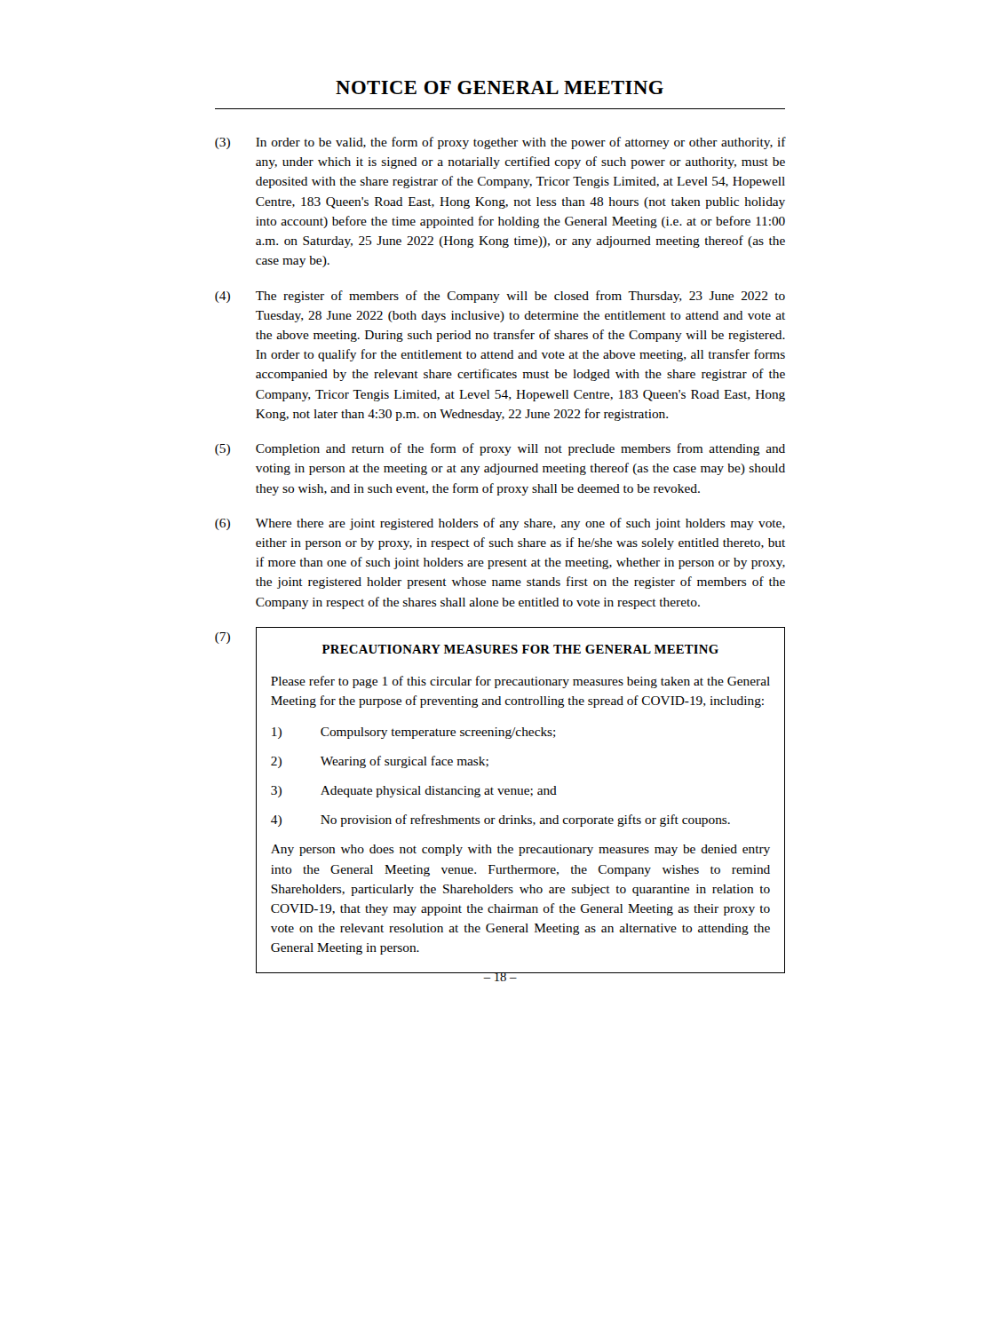NOTICE OF GENERAL MEETING
(3)
In order to be valid, the form of proxy together with the power of attorney or other authority, if any, under which it is signed or a notarially certified copy of such power or authority, must be deposited with the share registrar of the Company, Tricor Tengis Limited, at Level 54, Hopewell Centre, 183 Queen's Road East, Hong Kong, not less than 48 hours (not taken public holiday into account) before the time appointed for holding the General Meeting (i.e. at or before 11:00 a.m. on Saturday, 25 June 2022 (Hong Kong time)), or any adjourned meeting thereof (as the case may be).
(4)
The register of members of the Company will be closed from Thursday, 23 June 2022 to Tuesday, 28 June 2022 (both days inclusive) to determine the entitlement to attend and vote at the above meeting. During such period no transfer of shares of the Company will be registered. In order to qualify for the entitlement to attend and vote at the above meeting, all transfer forms accompanied by the relevant share certificates must be lodged with the share registrar of the Company, Tricor Tengis Limited, at Level 54, Hopewell Centre, 183 Queen's Road East, Hong Kong, not later than 4:30 p.m. on Wednesday, 22 June 2022 for registration.
(5)
Completion and return of the form of proxy will not preclude members from attending and voting in person at the meeting or at any adjourned meeting thereof (as the case may be) should they so wish, and in such event, the form of proxy shall be deemed to be revoked.
(6)
Where there are joint registered holders of any share, any one of such joint holders may vote, either in person or by proxy, in respect of such share as if he/she was solely entitled thereto, but if more than one of such joint holders are present at the meeting, whether in person or by proxy, the joint registered holder present whose name stands first on the register of members of the Company in respect of the shares shall alone be entitled to vote in respect thereto.
(7)
PRECAUTIONARY MEASURES FOR THE GENERAL MEETING
Please refer to page 1 of this circular for precautionary measures being taken at the General Meeting for the purpose of preventing and controlling the spread of COVID-19, including:
1)
Compulsory temperature screening/checks;
2)
Wearing of surgical face mask;
3)
Adequate physical distancing at venue; and
4)
No provision of refreshments or drinks, and corporate gifts or gift coupons.
Any person who does not comply with the precautionary measures may be denied entry into the General Meeting venue. Furthermore, the Company wishes to remind Shareholders, particularly the Shareholders who are subject to quarantine in relation to COVID-19, that they may appoint the chairman of the General Meeting as their proxy to vote on the relevant resolution at the General Meeting as an alternative to attending the General Meeting in person.
– 18 –